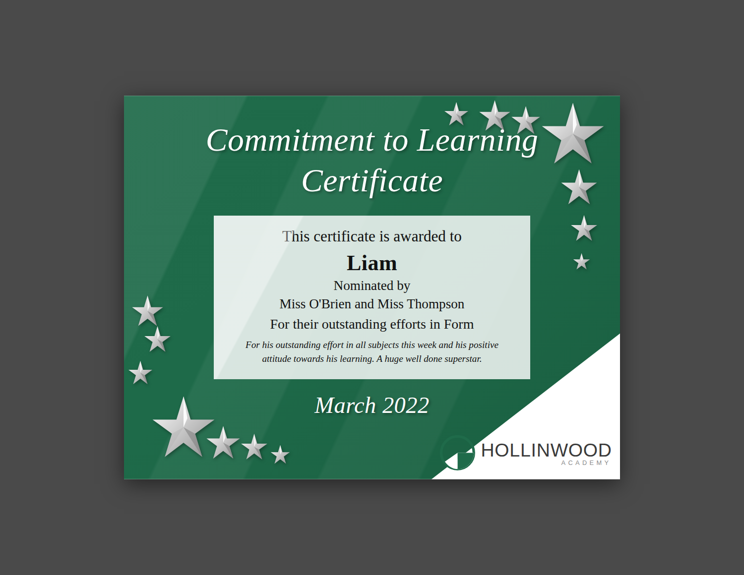Commitment to Learning
Certificate
This certificate is awarded to
Liam
Nominated by
Miss O'Brien and Miss Thompson
For their outstanding efforts in Form
For his outstanding effort in all subjects this week and his positive attitude towards his learning. A huge well done superstar.
March 2022
HOLLINWOOD ACADEMY